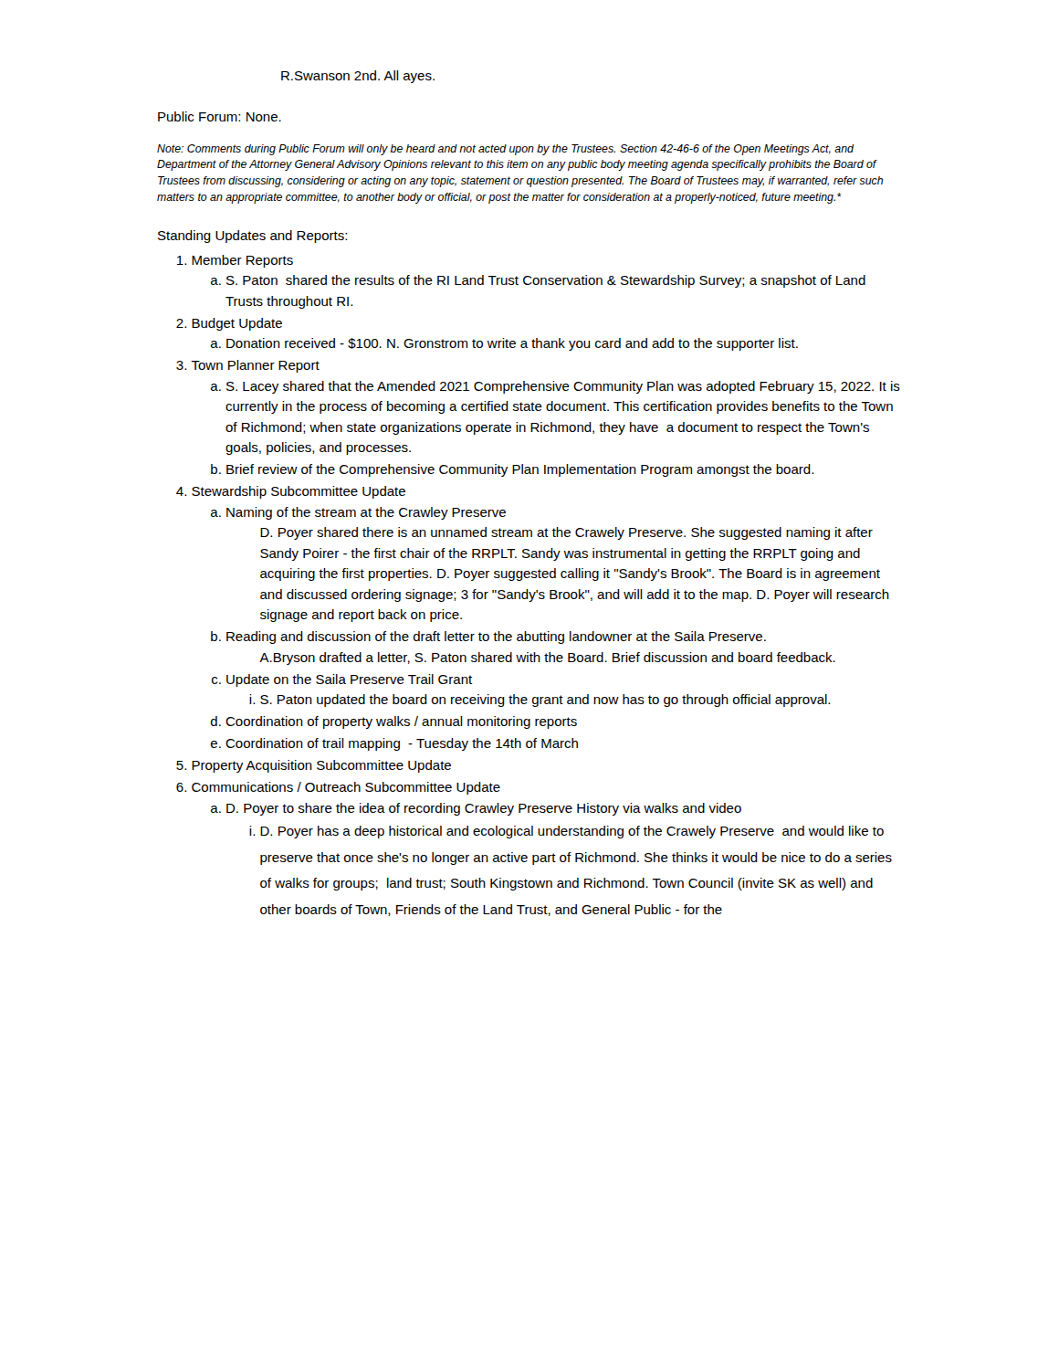R.Swanson 2nd. All ayes.
Public Forum: None.
Note: Comments during Public Forum will only be heard and not acted upon by the Trustees. Section 42-46-6 of the Open Meetings Act, and Department of the Attorney General Advisory Opinions relevant to this item on any public body meeting agenda specifically prohibits the Board of Trustees from discussing, considering or acting on any topic, statement or question presented. The Board of Trustees may, if warranted, refer such matters to an appropriate committee, to another body or official, or post the matter for consideration at a properly-noticed, future meeting.*
Standing Updates and Reports:
Member Reports
S. Paton shared the results of the RI Land Trust Conservation & Stewardship Survey; a snapshot of Land Trusts throughout RI.
Budget Update
Donation received - $100. N. Gronstrom to write a thank you card and add to the supporter list.
Town Planner Report
S. Lacey shared that the Amended 2021 Comprehensive Community Plan was adopted February 15, 2022. It is currently in the process of becoming a certified state document. This certification provides benefits to the Town of Richmond; when state organizations operate in Richmond, they have a document to respect the Town's goals, policies, and processes.
Brief review of the Comprehensive Community Plan Implementation Program amongst the board.
Stewardship Subcommittee Update
Naming of the stream at the Crawley Preserve
D. Poyer shared there is an unnamed stream at the Crawely Preserve. She suggested naming it after Sandy Poirer - the first chair of the RRPLT. Sandy was instrumental in getting the RRPLT going and acquiring the first properties. D. Poyer suggested calling it "Sandy's Brook". The Board is in agreement and discussed ordering signage; 3 for "Sandy's Brook", and will add it to the map. D. Poyer will research signage and report back on price.
Reading and discussion of the draft letter to the abutting landowner at the Saila Preserve.
A.Bryson drafted a letter, S. Paton shared with the Board. Brief discussion and board feedback.
Update on the Saila Preserve Trail Grant
S. Paton updated the board on receiving the grant and now has to go through official approval.
Coordination of property walks / annual monitoring reports
Coordination of trail mapping - Tuesday the 14th of March
Property Acquisition Subcommittee Update
Communications / Outreach Subcommittee Update
D. Poyer to share the idea of recording Crawley Preserve History via walks and video
D. Poyer has a deep historical and ecological understanding of the Crawely Preserve and would like to preserve that once she's no longer an active part of Richmond. She thinks it would be nice to do a series of walks for groups; land trust; South Kingstown and Richmond. Town Council (invite SK as well) and other boards of Town, Friends of the Land Trust, and General Public - for the